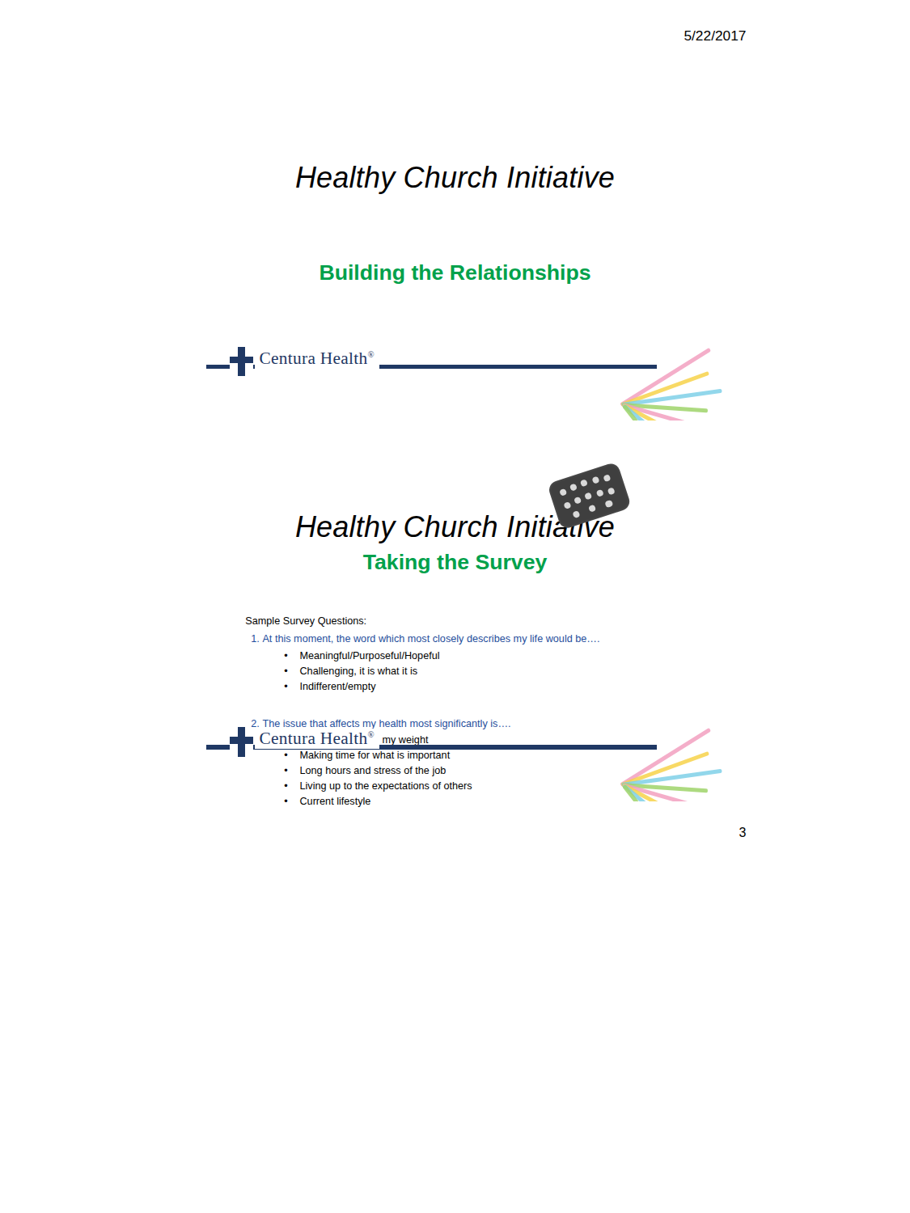5/22/2017
Healthy Church Initiative
Building the Relationships
Centura Health®
Healthy Church Initiative
Taking the Survey
Sample Survey Questions:
At this moment, the word which most closely describes my life would be….
Meaningful/Purposeful/Hopeful
Challenging, it is what it is
Indifferent/empty
The issue that affects my health most significantly is….
Inability to control my weight
Making time for what is important
Long hours and stress of the job
Living up to the expectations of others
Current lifestyle
Centura Health®
3